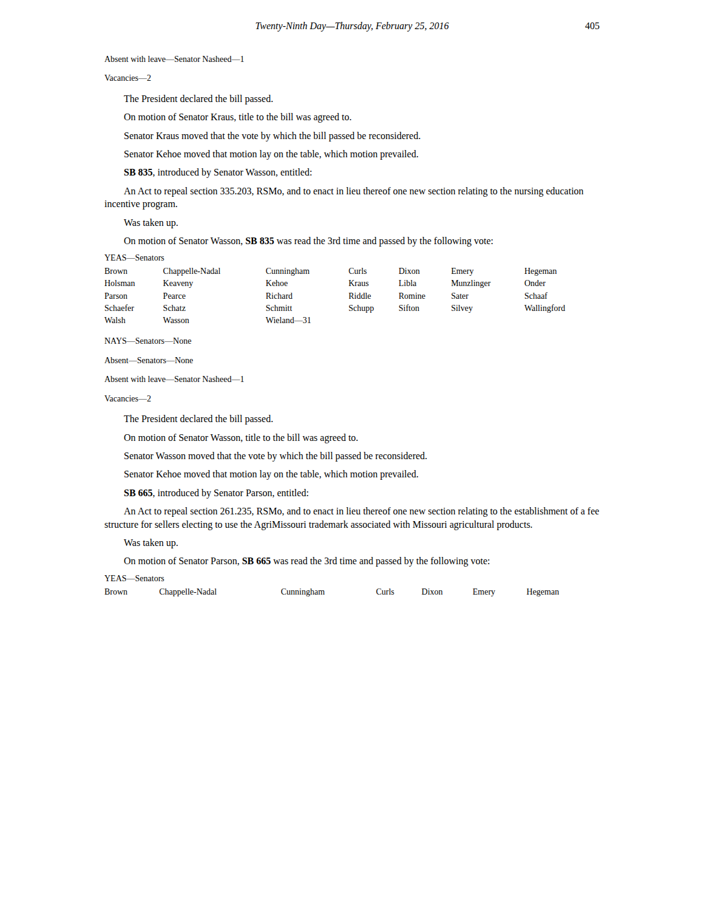Twenty-Ninth Day—Thursday, February 25, 2016 405
Absent with leave—Senator Nasheed—1
Vacancies—2
The President declared the bill passed.
On motion of Senator Kraus, title to the bill was agreed to.
Senator Kraus moved that the vote by which the bill passed be reconsidered.
Senator Kehoe moved that motion lay on the table, which motion prevailed.
SB 835, introduced by Senator Wasson, entitled:
An Act to repeal section 335.203, RSMo, and to enact in lieu thereof one new section relating to the nursing education incentive program.
Was taken up.
On motion of Senator Wasson, SB 835 was read the 3rd time and passed by the following vote:
YEAS—Senators
| Brown | Chappelle-Nadal | Cunningham | Curls | Dixon | Emery | Hegeman |
| Holsman | Keaveny | Kehoe | Kraus | Libla | Munzlinger | Onder |
| Parson | Pearce | Richard | Riddle | Romine | Sater | Schaaf |
| Schaefer | Schatz | Schmitt | Schupp | Sifton | Silvey | Wallingford |
| Walsh | Wasson | Wieland—31 | | | | |
NAYS—Senators—None
Absent—Senators—None
Absent with leave—Senator Nasheed—1
Vacancies—2
The President declared the bill passed.
On motion of Senator Wasson, title to the bill was agreed to.
Senator Wasson moved that the vote by which the bill passed be reconsidered.
Senator Kehoe moved that motion lay on the table, which motion prevailed.
SB 665, introduced by Senator Parson, entitled:
An Act to repeal section 261.235, RSMo, and to enact in lieu thereof one new section relating to the establishment of a fee structure for sellers electing to use the AgriMissouri trademark associated with Missouri agricultural products.
Was taken up.
On motion of Senator Parson, SB 665 was read the 3rd time and passed by the following vote:
YEAS—Senators
| Brown | Chappelle-Nadal | Cunningham | Curls | Dixon | Emery | Hegeman |